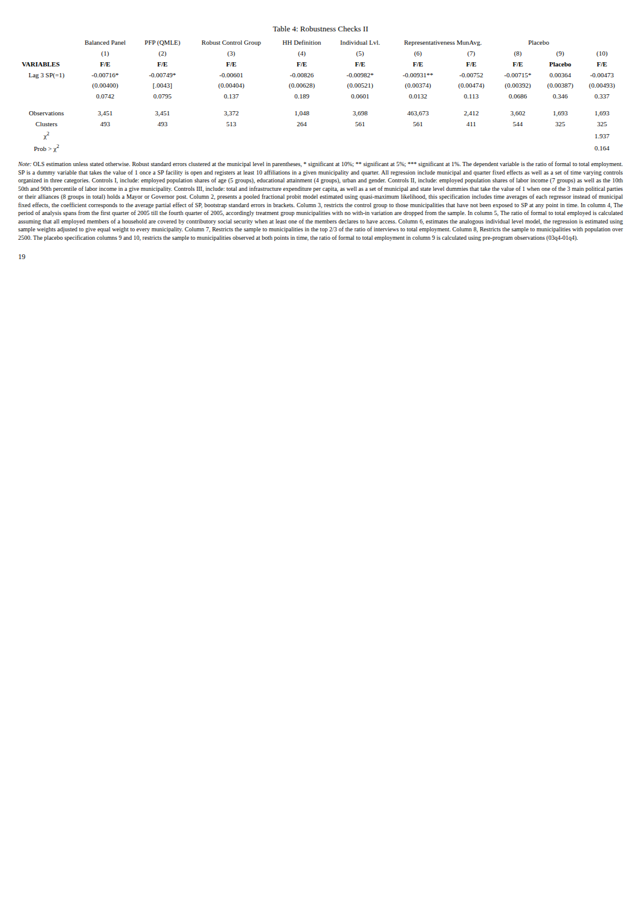Table 4: Robustness Checks II
| | Balanced Panel | PFP (QMLE) | Robust Control Group | HH Definition | Individual Lvl. | Representativeness MunAvg. | Placebo |
| --- | --- | --- | --- | --- | --- | --- | --- |
| | (1) | (2) | (3) | (4) | (5) | (6) | (7) | (8) | (9) | (10) |
| VARIABLES | F/E | F/E | F/E | F/E | F/E | F/E | F/E | F/E | Placebo | F/E |
| Lag 3 SP(=1) | -0.00716* | -0.00749* | -0.00601 | -0.00826 | -0.00982* | -0.00931** | -0.00752 | -0.00715* | 0.00364 | -0.00473 |
| | (0.00400) | [.0043] | (0.00404) | (0.00628) | (0.00521) | (0.00374) | (0.00474) | (0.00392) | (0.00387) | (0.00493) |
| | 0.0742 | 0.0795 | 0.137 | 0.189 | 0.0601 | 0.0132 | 0.113 | 0.0686 | 0.346 | 0.337 |
| Observations | 3,451 | 3,451 | 3,372 | 1,048 | 3,698 | 463,673 | 2,412 | 3,602 | 1,693 | 1,693 |
| Clusters | 493 | 493 | 513 | 264 | 561 | 561 | 411 | 544 | 325 | 325 |
| χ 2 | | | | | | | | | | 1.937 |
| Prob > χ 2 | | | | | | | | | | 0.164 |
Note: OLS estimation unless stated otherwise. Robust standard errors clustered at the municipal level in parentheses, * significant at 10%; ** significant at 5%; *** significant at 1%. The dependent variable is the ratio of formal to total employment. SP is a dummy variable that takes the value of 1 once a SP facility is open and registers at least 10 affiliations in a given municipality and quarter. All regression include municipal and quarter fixed effects as well as a set of time varying controls organized in three categories. Controls I, include: employed population shares of age (5 groups), educational attainment (4 groups), urban and gender. Controls II, include: employed population shares of labor income (7 groups) as well as the 10th 50th and 90th percentile of labor income in a give municipality. Controls III, include: total and infrastructure expenditure per capita, as well as a set of municipal and state level dummies that take the value of 1 when one of the 3 main political parties or their alliances (8 groups in total) holds a Mayor or Governor post. Column 2, presents a pooled fractional probit model estimated using quasi-maximum likelihood, this specification includes time averages of each regressor instead of municipal fixed effects, the coefficient corresponds to the average partial effect of SP, bootstrap standard errors in brackets. Column 3, restricts the control group to those municipalities that have not been exposed to SP at any point in time. In column 4, The period of analysis spans from the first quarter of 2005 till the fourth quarter of 2005, accordingly treatment group municipalities with no with-in variation are dropped from the sample. In column 5, The ratio of formal to total employed is calculated assuming that all employed members of a household are covered by contributory social security when at least one of the members declares to have access. Column 6, estimates the analogous individual level model, the regression is estimated using sample weights adjusted to give equal weight to every municipality. Column 7, Restricts the sample to municipalities in the top 2/3 of the ratio of interviews to total employment. Column 8, Restricts the sample to municipalities with population over 2500. The placebo specification columns 9 and 10, restricts the sample to municipalities observed at both points in time, the ratio of formal to total employment in column 9 is calculated using pre-program observations (03q4-01q4).
19